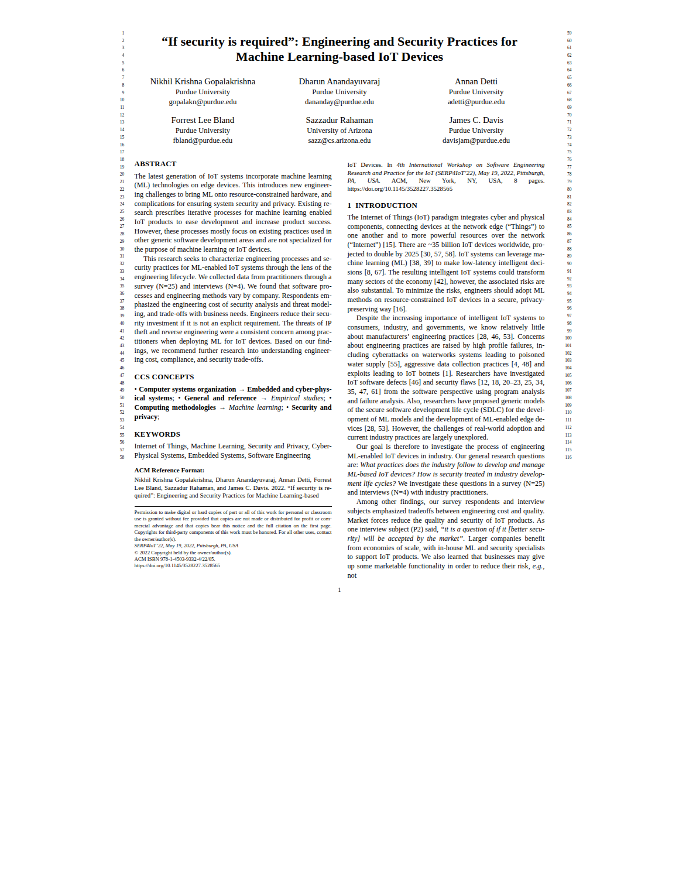1
2
3
4
5
6
7
8
9
10
11
12
13
14
15
16
17
18
19
20
21
22
23
24
25
26
27
28
29
30
31
32
33
34
35
36
37
38
39
40
41
42
43
44
45
46
47
48
49
50
51
52
53
54
55
56
57
58
59
60
61
62
63
64
65
66
67
68
69
70
71
72
73
74
75
76
77
78
79
80
81
82
83
84
85
86
87
88
89
90
91
92
93
94
95
96
97
98
99
100
101
102
103
104
105
106
107
108
109
110
111
112
113
114
115
116
“If security is required”: Engineering and Security Practices for
Machine Learning-based IoT Devices
| Nikhil Krishna Gopalakrishna Purdue University gopalakn@purdue.edu | Dharun Anandayuvaraj Purdue University dananday@purdue.edu | Annan Detti Purdue University adetti@purdue.edu |
| Forrest Lee Bland Purdue University fbland@purdue.edu | Sazzadur Rahaman University of Arizona sazz@cs.arizona.edu | James C. Davis Purdue University davisjam@purdue.edu |
ABSTRACT
The latest generation of IoT systems incorporate machine learning (ML) technologies on edge devices. This introduces new engineering challenges to bring ML onto resource-constrained hardware, and complications for ensuring system security and privacy. Existing research prescribes iterative processes for machine learning enabled IoT products to ease development and increase product success. However, these processes mostly focus on existing practices used in other generic software development areas and are not specialized for the purpose of machine learning or IoT devices.
This research seeks to characterize engineering processes and security practices for ML-enabled IoT systems through the lens of the engineering lifecycle. We collected data from practitioners through a survey (N=25) and interviews (N=4). We found that software processes and engineering methods vary by company. Respondents emphasized the engineering cost of security analysis and threat modeling, and trade-offs with business needs. Engineers reduce their security investment if it is not an explicit requirement. The threats of IP theft and reverse engineering were a consistent concern among practitioners when deploying ML for IoT devices. Based on our findings, we recommend further research into understanding engineering cost, compliance, and security trade-offs.
CCS CONCEPTS
• Computer systems organization → Embedded and cyber-physical systems; • General and reference → Empirical studies; • Computing methodologies → Machine learning; • Security and privacy;
KEYWORDS
Internet of Things, Machine Learning, Security and Privacy, Cyber-Physical Systems, Embedded Systems, Software Engineering
ACM Reference Format:
Nikhil Krishna Gopalakrishna, Dharun Anandayuvaraj, Annan Detti, Forrest Lee Bland, Sazzadur Rahaman, and James C. Davis. 2022. “If security is required”: Engineering and Security Practices for Machine Learning-based
Permission to make digital or hard copies of part or all of this work for personal or classroom use is granted without fee provided that copies are not made or distributed for profit or commercial advantage and that copies bear this notice and the full citation on the first page. Copyrights for third-party components of this work must be honored. For all other uses, contact the owner/author(s). SERP4IoT’22, May 19, 2022, Pittsburgh, PA, USA © 2022 Copyright held by the owner/author(s). ACM ISBN 978-1-4503-9332-4/22/05. https://doi.org/10.1145/3528227.3528565
IoT Devices. In 4th International Workshop on Software Engineering Research and Practice for the IoT (SERP4IoT’22), May 19, 2022, Pittsburgh, PA, USA. ACM, New York, NY, USA, 8 pages. https://doi.org/10.1145/3528227.3528565
1 INTRODUCTION
The Internet of Things (IoT) paradigm integrates cyber and physical components, connecting devices at the network edge (“Things”) to one another and to more powerful resources over the network (“Internet”) [15]. There are ~35 billion IoT devices worldwide, projected to double by 2025 [30, 57, 58]. IoT systems can leverage machine learning (ML) [38, 39] to make low-latency intelligent decisions [8, 67]. The resulting intelligent IoT systems could transform many sectors of the economy [42], however, the associated risks are also substantial. To minimize the risks, engineers should adopt ML methods on resource-constrained IoT devices in a secure, privacy-preserving way [16].
Despite the increasing importance of intelligent IoT systems to consumers, industry, and governments, we know relatively little about manufacturers’ engineering practices [28, 46, 53]. Concerns about engineering practices are raised by high profile failures, including cyberattacks on waterworks systems leading to poisoned water supply [55], aggressive data collection practices [4, 48] and exploits leading to IoT botnets [1]. Researchers have investigated IoT software defects [46] and security flaws [12, 18, 20–23, 25, 34, 35, 47, 61] from the software perspective using program analysis and failure analysis. Also, researchers have proposed generic models of the secure software development life cycle (SDLC) for the development of ML models and the development of ML-enabled edge devices [28, 53]. However, the challenges of real-world adoption and current industry practices are largely unexplored.
Our goal is therefore to investigate the process of engineering ML-enabled IoT devices in industry. Our general research questions are: What practices does the industry follow to develop and manage ML-based IoT devices? How is security treated in industry development life cycles? We investigate these questions in a survey (N=25) and interviews (N=4) with industry practitioners.
Among other findings, our survey respondents and interview subjects emphasized tradeoffs between engineering cost and quality. Market forces reduce the quality and security of IoT products. As one interview subject (P2) said, “it is a question of if it [better security] will be accepted by the market”. Larger companies benefit from economies of scale, with in-house ML and security specialists to support IoT products. We also learned that businesses may give up some marketable functionality in order to reduce their risk, e.g., not
1